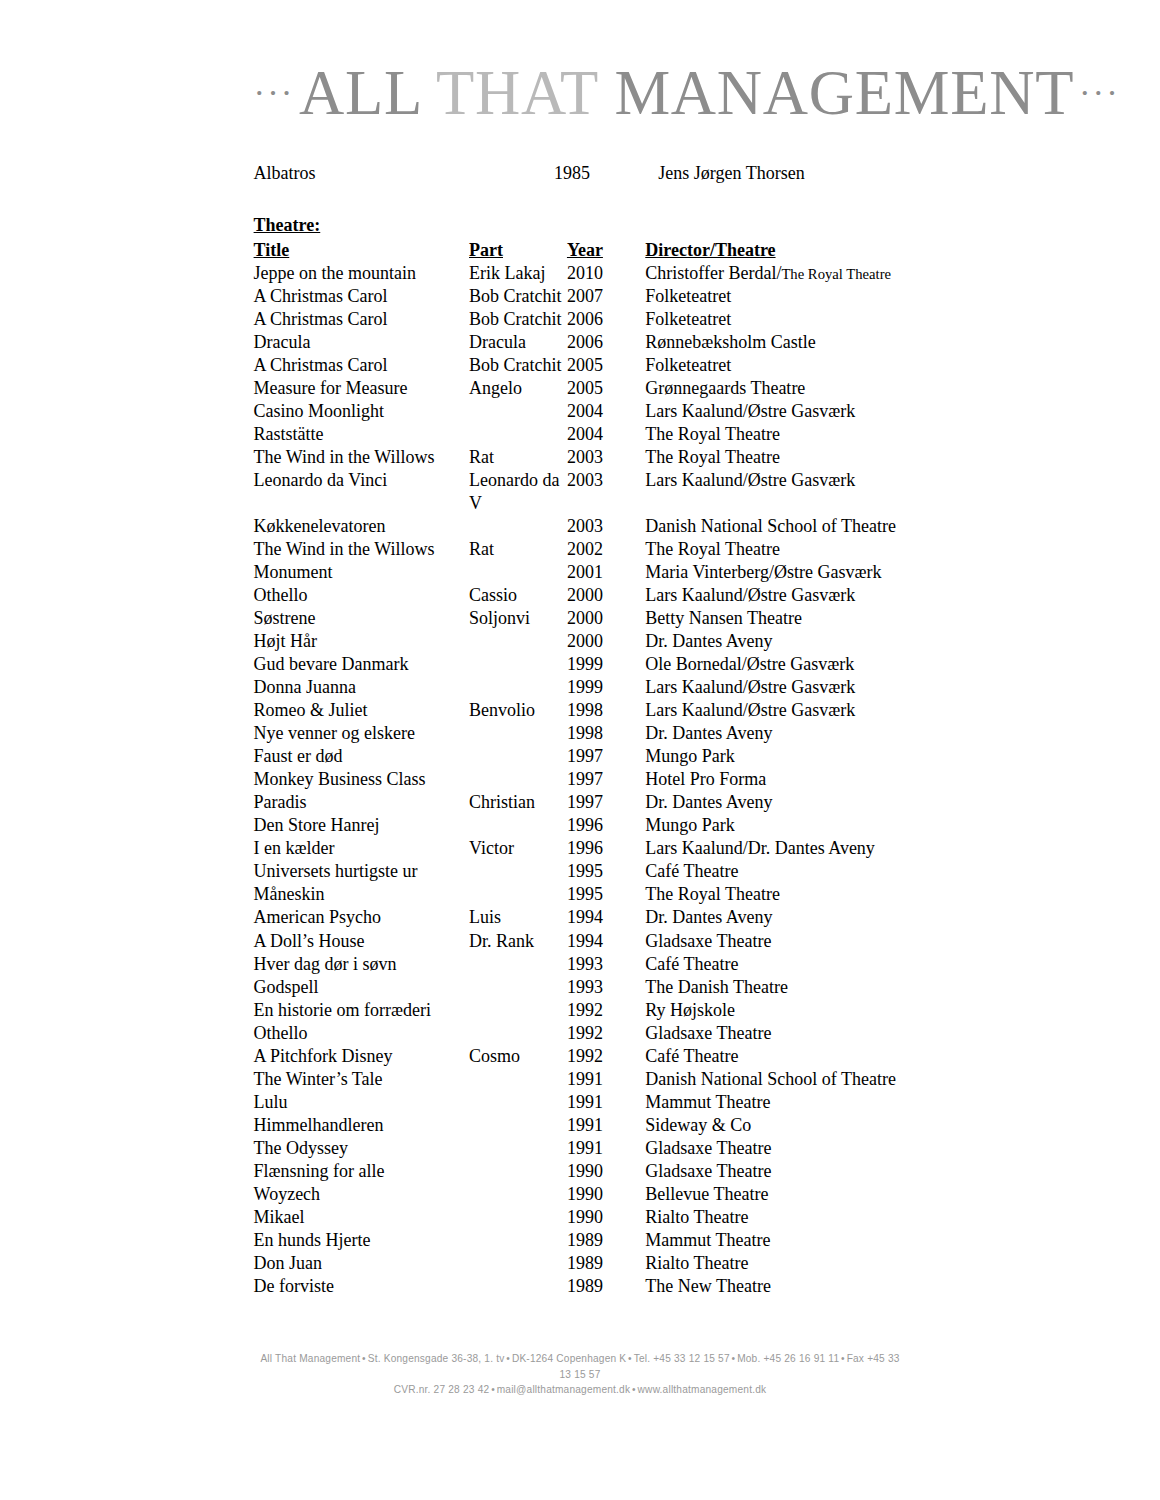··· ALL THAT MANAGEMENT ···
| Albatros | 1985 | Jens Jørgen Thorsen |
Theatre:
| Title | Part | Year | Director/Theatre |
| --- | --- | --- | --- |
| Jeppe on the mountain | Erik Lakaj | 2010 | Christoffer Berdal/ The Royal Theatre |
| A Christmas Carol | Bob Cratchit | 2007 | Folketeatret |
| A Christmas Carol | Bob Cratchit | 2006 | Folketeatret |
| Dracula | Dracula | 2006 | Rønnebæksholm Castle |
| A Christmas Carol | Bob Cratchit | 2005 | Folketeatret |
| Measure for Measure | Angelo | 2005 | Grønnegaards Theatre |
| Casino Moonlight | | 2004 | Lars Kaalund/Østre Gasværk |
| Raststätte | | 2004 | The Royal Theatre |
| The Wind in the Willows | Rat | 2003 | The Royal Theatre |
| Leonardo da Vinci | Leonardo da V | 2003 | Lars Kaalund/Østre Gasværk |
| Køkkenelevatoren | | 2003 | Danish National School of Theatre |
| The Wind in the Willows | Rat | 2002 | The Royal Theatre |
| Monument | | 2001 | Maria Vinterberg/Østre Gasværk |
| Othello | Cassio | 2000 | Lars Kaalund/Østre Gasværk |
| Søstrene | Soljonvi | 2000 | Betty Nansen Theatre |
| Højt Hår | | 2000 | Dr. Dantes Aveny |
| Gud bevare Danmark | | 1999 | Ole Bornedal/Østre Gasværk |
| Donna Juanna | | 1999 | Lars Kaalund/Østre Gasværk |
| Romeo & Juliet | Benvolio | 1998 | Lars Kaalund/Østre Gasværk |
| Nye venner og elskere | | 1998 | Dr. Dantes Aveny |
| Faust er død | | 1997 | Mungo Park |
| Monkey Business Class | | 1997 | Hotel Pro Forma |
| Paradis | Christian | 1997 | Dr. Dantes Aveny |
| Den Store Hanrej | | 1996 | Mungo Park |
| I en kælder | Victor | 1996 | Lars Kaalund/Dr. Dantes Aveny |
| Universets hurtigste ur | | 1995 | Café Theatre |
| Måneskin | | 1995 | The Royal Theatre |
| American Psycho | Luis | 1994 | Dr. Dantes Aveny |
| A Doll’s House | Dr. Rank | 1994 | Gladsaxe Theatre |
| Hver dag dør i søvn | | 1993 | Café Theatre |
| Godspell | | 1993 | The Danish Theatre |
| En historie om forræderi | | 1992 | Ry Højskole |
| Othello | | 1992 | Gladsaxe Theatre |
| A Pitchfork Disney | Cosmo | 1992 | Café Theatre |
| The Winter’s Tale | | 1991 | Danish National School of Theatre |
| Lulu | | 1991 | Mammut Theatre |
| Himmelhandleren | | 1991 | Sideway & Co |
| The Odyssey | | 1991 | Gladsaxe Theatre |
| Flænsning for alle | | 1990 | Gladsaxe Theatre |
| Woyzech | | 1990 | Bellevue Theatre |
| Mikael | | 1990 | Rialto Theatre |
| En hunds Hjerte | | 1989 | Mammut Theatre |
| Don Juan | | 1989 | Rialto Theatre |
| De forviste | | 1989 | The New Theatre |
All That Management•St. Kongensgade 36-38, 1. tv•DK-1264 Copenhagen K•Tel. +45 33 12 15 57•Mob. +45 26 16 91 11•Fax +45 33 13 15 57
CVR.nr. 27 28 23 42•mail@allthatmanagement.dk•www.allthatmanagement.dk